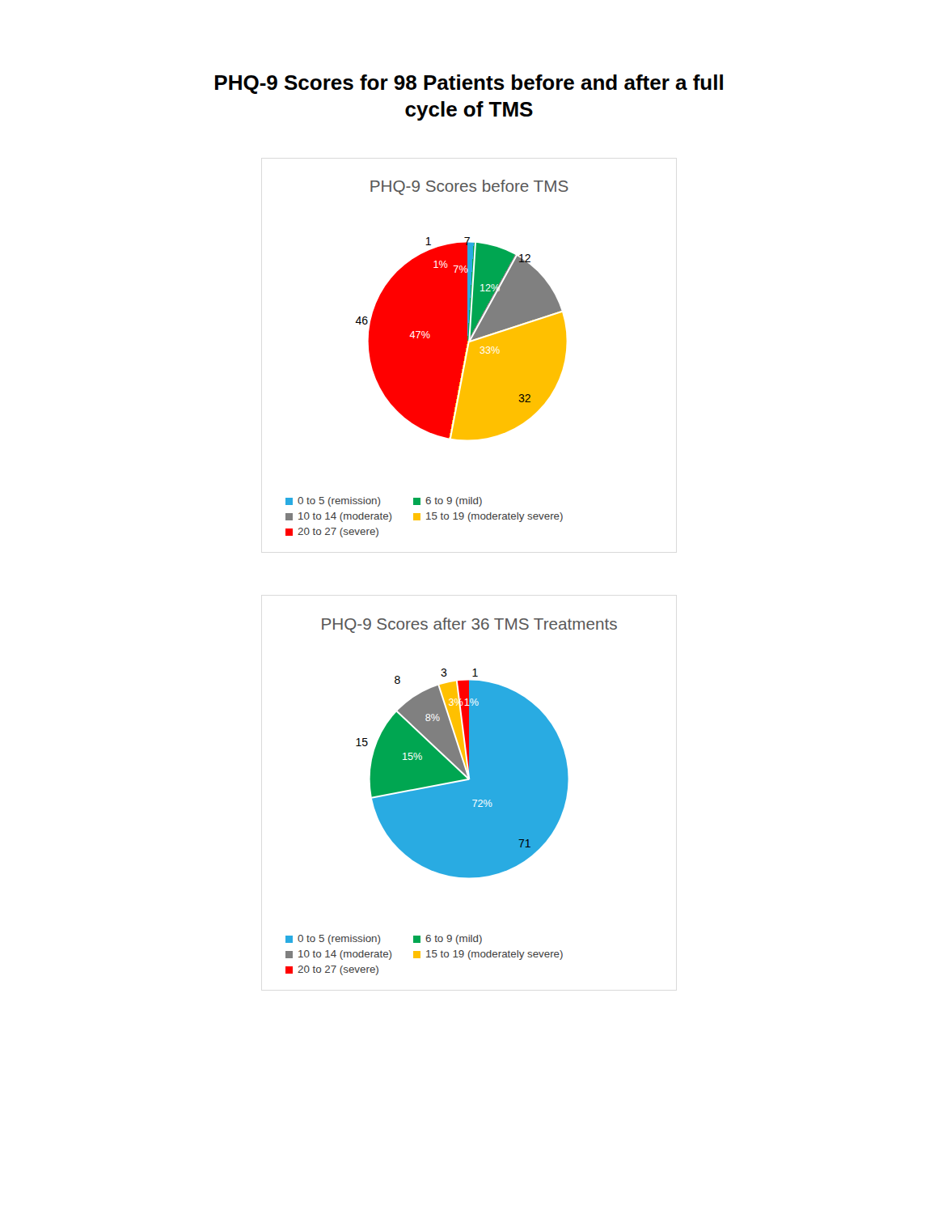PHQ-9 Scores for 98 Patients before and after a full cycle of TMS
PHQ-9 Scores before TMS
1% 7% 12% 33% 47% 1 7 12 32 46
| 0 to 5 (remission) | 6 to 9 (mild) |
| 10 to 14 (moderate) | 15 to 19 (moderately severe) |
| 20 to 27 (severe) | |
PHQ-9 Scores after 36 TMS Treatments
72% 15% 8% 3% 1% 71 15 8 3 1
| 0 to 5 (remission) | 6 to 9 (mild) |
| 10 to 14 (moderate) | 15 to 19 (moderately severe) |
| 20 to 27 (severe) | |